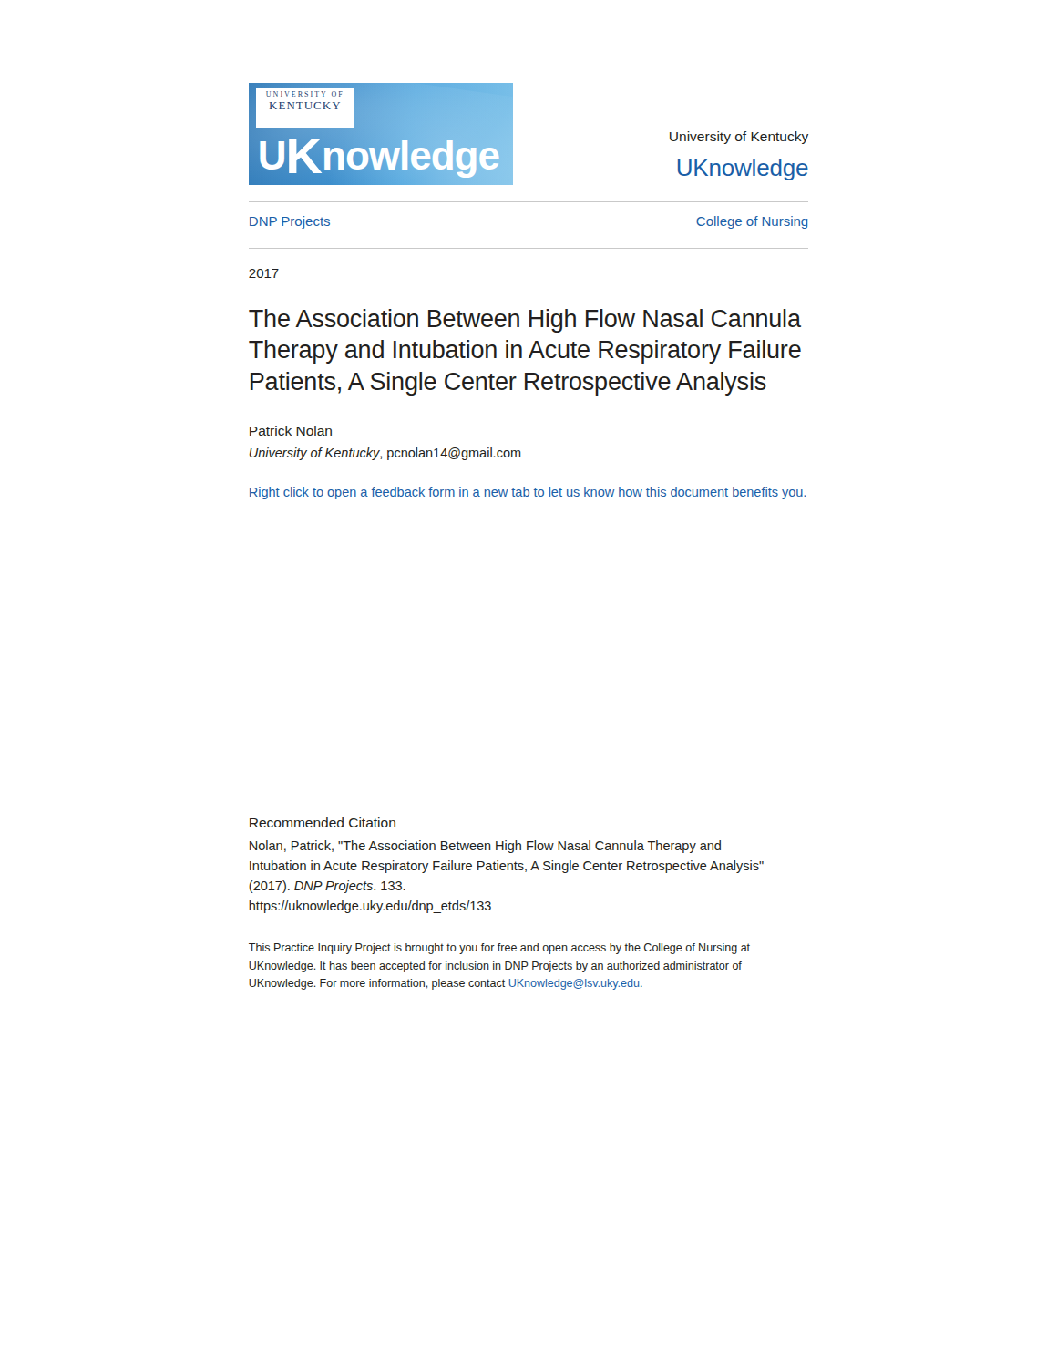UNIVERSITY OF KENTUCKY
UKnowledge
University of Kentucky
UKnowledge
DNP Projects College of Nursing
2017
The Association Between High Flow Nasal Cannula Therapy and Intubation in Acute Respiratory Failure Patients, A Single Center Retrospective Analysis
Patrick Nolan
University of Kentucky, pcnolan14@gmail.com
Right click to open a feedback form in a new tab to let us know how this document benefits you.
Recommended Citation
Nolan, Patrick, "The Association Between High Flow Nasal Cannula Therapy and Intubation in Acute Respiratory Failure Patients, A Single Center Retrospective Analysis" (2017). DNP Projects. 133.
https://uknowledge.uky.edu/dnp_etds/133
This Practice Inquiry Project is brought to you for free and open access by the College of Nursing at UKnowledge. It has been accepted for inclusion in DNP Projects by an authorized administrator of UKnowledge. For more information, please contact UKnowledge@lsv.uky.edu.